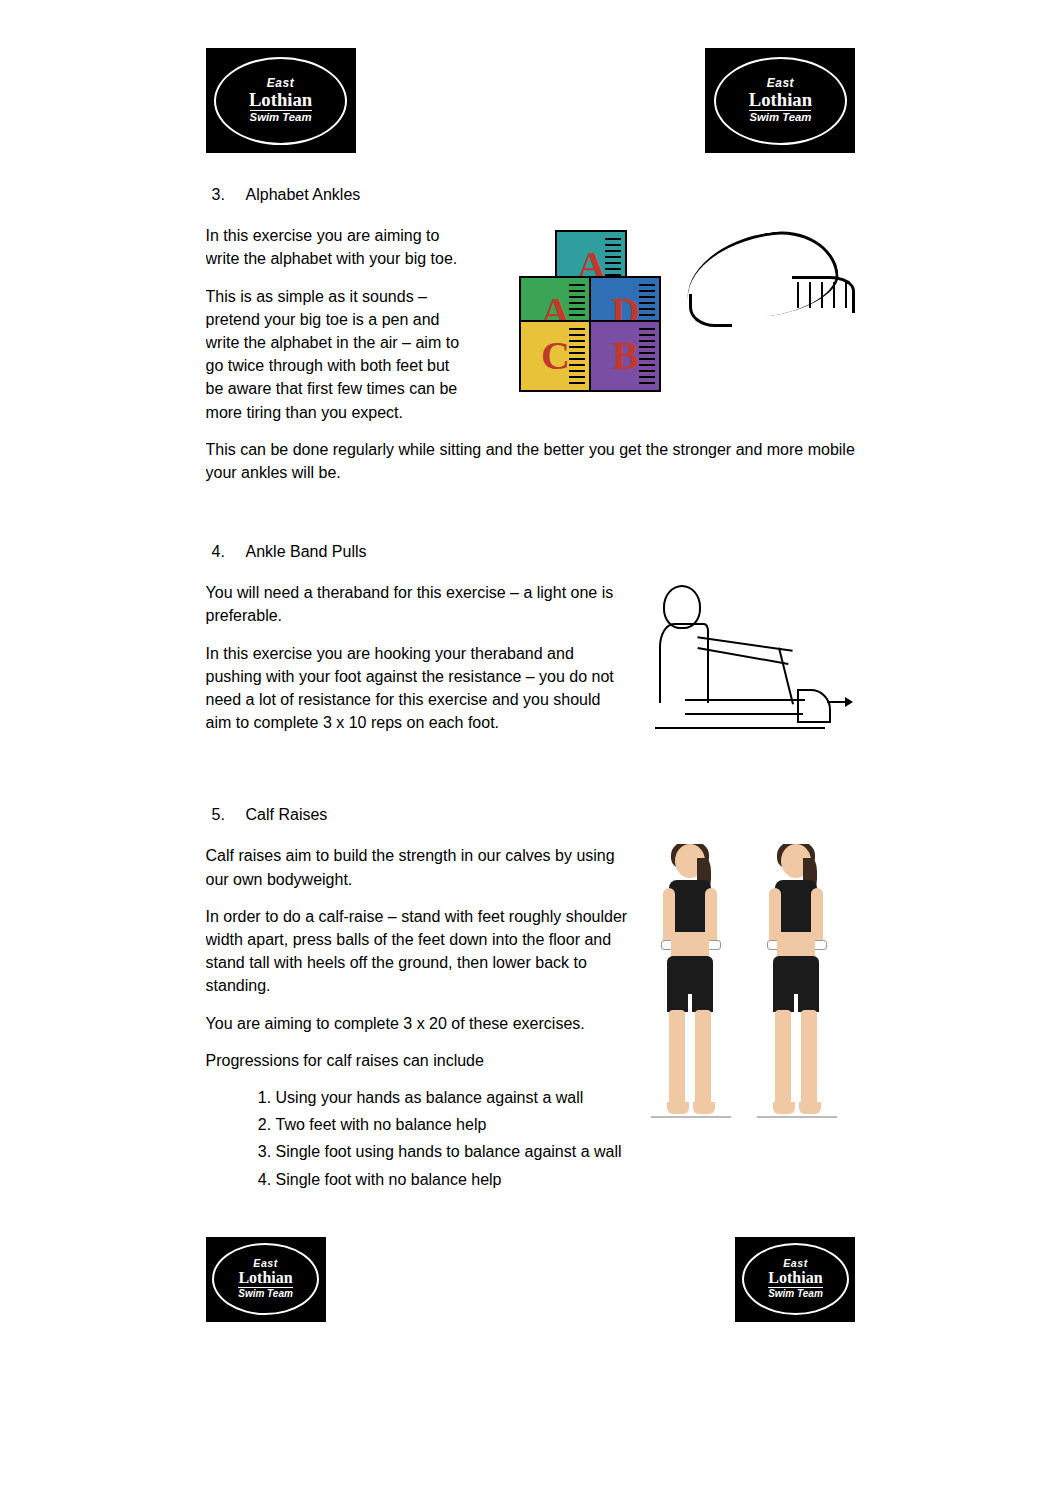East Lothian Swim Team
East Lothian Swim Team
Alphabet Ankles
A
A
D
C
B
In this exercise you are aiming to write the alphabet with your big toe.
This is as simple as it sounds – pretend your big toe is a pen and write the alphabet in the air – aim to go twice through with both feet but be aware that first few times can be more tiring than you expect.
This can be done regularly while sitting and the better you get the stronger and more mobile your ankles will be.
Ankle Band Pulls
You will need a theraband for this exercise – a light one is preferable.
In this exercise you are hooking your theraband and pushing with your foot against the resistance – you do not need a lot of resistance for this exercise and you should aim to complete 3 x 10 reps on each foot.
Calf Raises
Calf raises aim to build the strength in our calves by using our own bodyweight.
In order to do a calf-raise – stand with feet roughly shoulder width apart, press balls of the feet down into the floor and stand tall with heels off the ground, then lower back to standing.
You are aiming to complete 3 x 20 of these exercises.
Progressions for calf raises can include
Using your hands as balance against a wall
Two feet with no balance help
Single foot using hands to balance against a wall
Single foot with no balance help
East Lothian Swim Team
East Lothian Swim Team